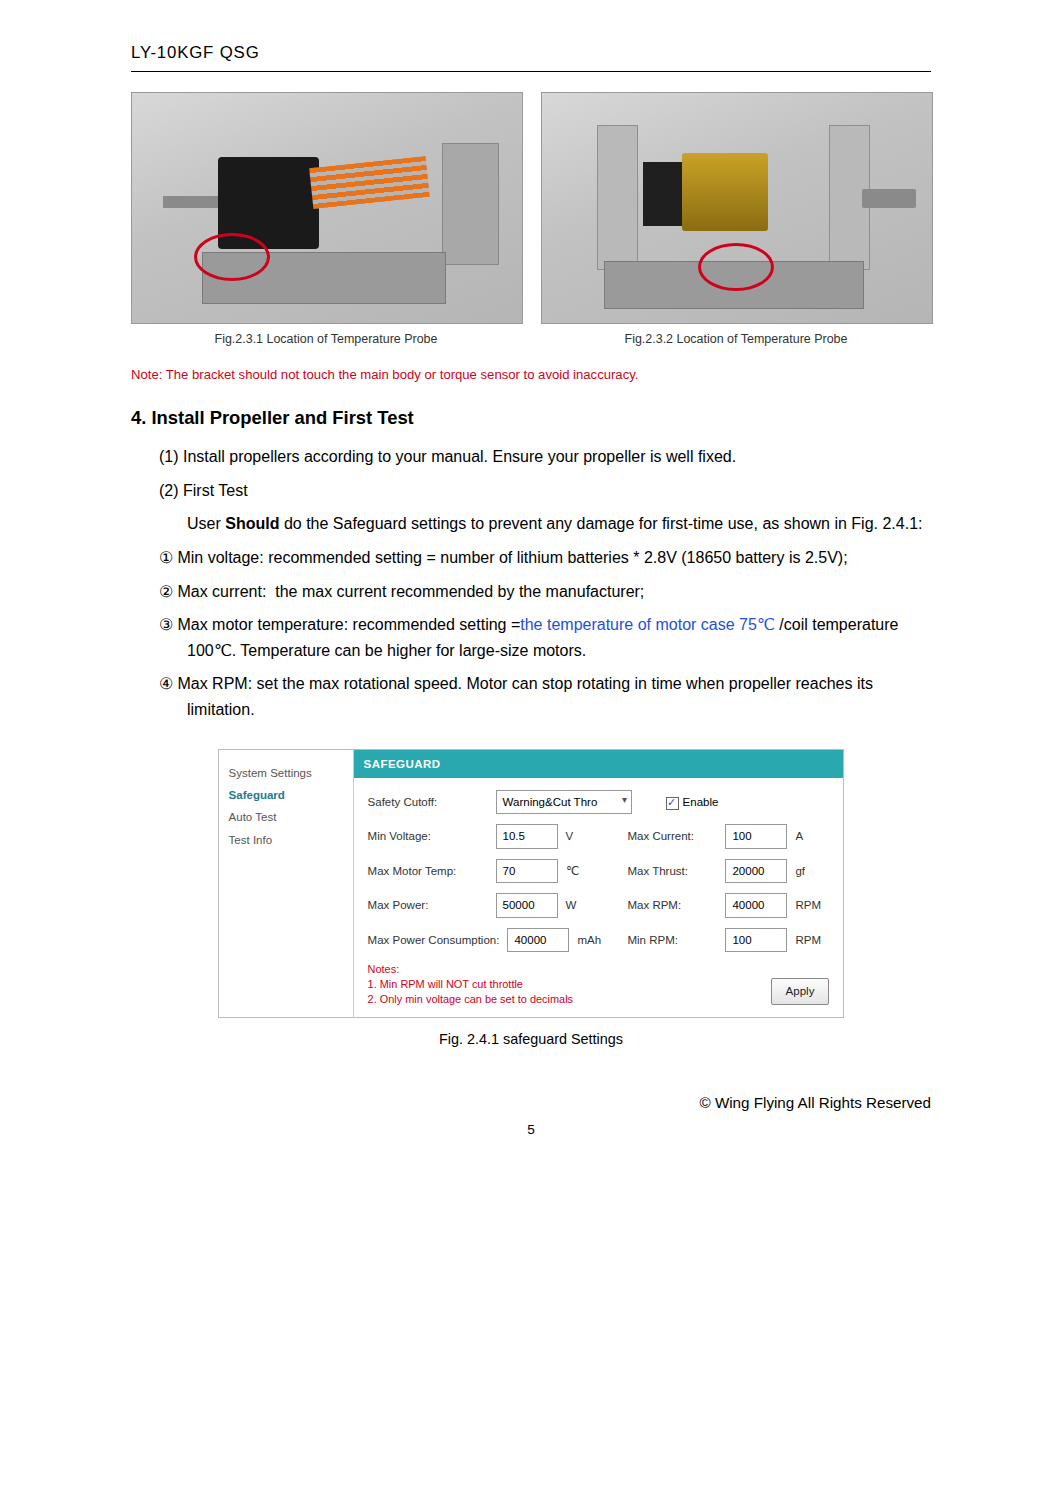LY-10KGF QSG
Fig.2.3.1 Location of Temperature Probe
Fig.2.3.2 Location of Temperature Probe
Note: The bracket should not touch the main body or torque sensor to avoid inaccuracy.
4. Install Propeller and First Test
(1) Install propellers according to your manual. Ensure your propeller is well fixed.
(2) First Test
User Should do the Safeguard settings to prevent any damage for first-time use, as shown in Fig. 2.4.1:
① Min voltage: recommended setting = number of lithium batteries * 2.8V (18650 battery is 2.5V);
② Max current: the max current recommended by the manufacturer;
③ Max motor temperature: recommended setting =the temperature of motor case 75℃ /coil temperature 100℃. Temperature can be higher for large-size motors.
④ Max RPM: set the max rotational speed. Motor can stop rotating in time when propeller reaches its limitation.
System Settings
Safeguard
Auto Test
Test Info
SAFEGUARD
Safety Cutoff:
Warning&Cut Thro
Enable
Min Voltage:
10.5
V
Max Current:
100
A
Max Motor Temp:
70
℃
Max Thrust:
20000
gf
Max Power:
50000
W
Max RPM:
40000
RPM
Max Power Consumption:
40000
mAh
Min RPM:
100
RPM
Notes:
1. Min RPM will NOT cut throttle
2. Only min voltage can be set to decimals
Apply
Fig. 2.4.1 safeguard Settings
© Wing Flying All Rights Reserved
5